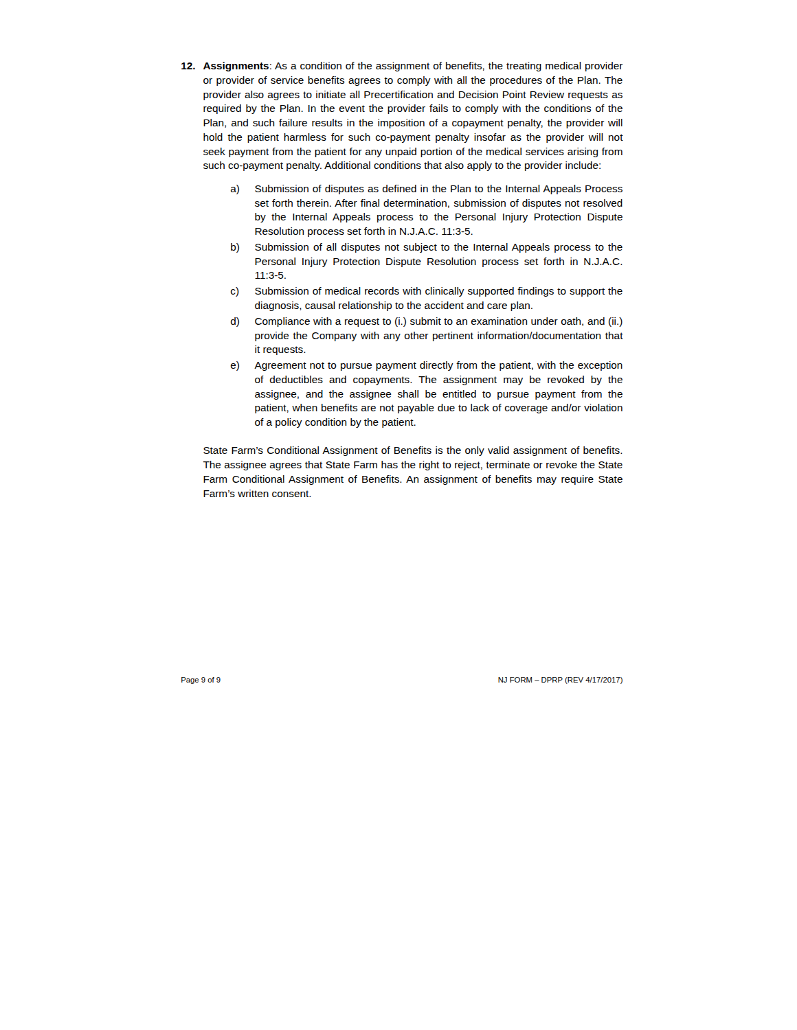12. Assignments: As a condition of the assignment of benefits, the treating medical provider or provider of service benefits agrees to comply with all the procedures of the Plan. The provider also agrees to initiate all Precertification and Decision Point Review requests as required by the Plan. In the event the provider fails to comply with the conditions of the Plan, and such failure results in the imposition of a copayment penalty, the provider will hold the patient harmless for such co-payment penalty insofar as the provider will not seek payment from the patient for any unpaid portion of the medical services arising from such co-payment penalty. Additional conditions that also apply to the provider include:
a) Submission of disputes as defined in the Plan to the Internal Appeals Process set forth therein. After final determination, submission of disputes not resolved by the Internal Appeals process to the Personal Injury Protection Dispute Resolution process set forth in N.J.A.C. 11:3-5.
b) Submission of all disputes not subject to the Internal Appeals process to the Personal Injury Protection Dispute Resolution process set forth in N.J.A.C. 11:3-5.
c) Submission of medical records with clinically supported findings to support the diagnosis, causal relationship to the accident and care plan.
d) Compliance with a request to (i.) submit to an examination under oath, and (ii.) provide the Company with any other pertinent information/documentation that it requests.
e) Agreement not to pursue payment directly from the patient, with the exception of deductibles and copayments. The assignment may be revoked by the assignee, and the assignee shall be entitled to pursue payment from the patient, when benefits are not payable due to lack of coverage and/or violation of a policy condition by the patient.
State Farm’s Conditional Assignment of Benefits is the only valid assignment of benefits. The assignee agrees that State Farm has the right to reject, terminate or revoke the State Farm Conditional Assignment of Benefits. An assignment of benefits may require State Farm’s written consent.
Page 9 of 9
NJ FORM – DPRP (REV 4/17/2017)